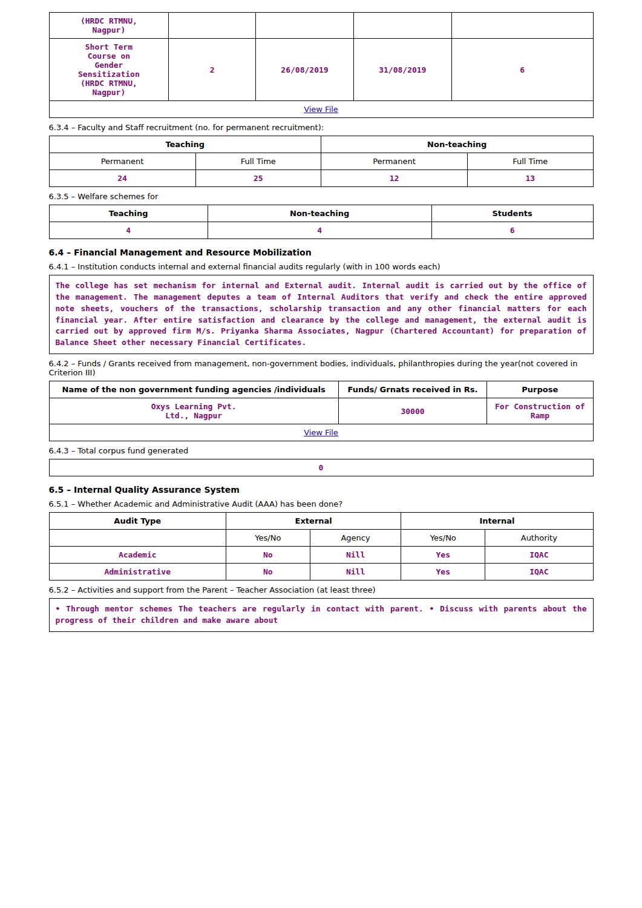| (HRDC RTMNU, Nagpur) | | | | |
| Short Term Course on Gender Sensitization (HRDC RTMNU, Nagpur) | 2 | 26/08/2019 | 31/08/2019 | 6 |
| View File |
6.3.4 – Faculty and Staff recruitment (no. for permanent recruitment):
| Teaching | Non-teaching |
| --- | --- |
| Permanent | Full Time | Permanent | Full Time |
| 24 | 25 | 12 | 13 |
6.3.5 – Welfare schemes for
| Teaching | Non-teaching | Students |
| --- | --- | --- |
| 4 | 4 | 6 |
6.4 – Financial Management and Resource Mobilization
6.4.1 – Institution conducts internal and external financial audits regularly (with in 100 words each)
The college has set mechanism for internal and External audit. Internal audit is carried out by the office of the management. The management deputes a team of Internal Auditors that verify and check the entire approved note sheets, vouchers of the transactions, scholarship transaction and any other financial matters for each financial year. After entire satisfaction and clearance by the college and management, the external audit is carried out by approved firm M/s. Priyanka Sharma Associates, Nagpur (Chartered Accountant) for preparation of Balance Sheet other necessary Financial Certificates.
6.4.2 – Funds / Grants received from management, non-government bodies, individuals, philanthropies during the year(not covered in Criterion III)
| Name of the non government funding agencies /individuals | Funds/ Grnats received in Rs. | Purpose |
| --- | --- | --- |
| Oxys Learning Pvt. Ltd., Nagpur | 30000 | For Construction of Ramp |
| View File |
6.4.3 – Total corpus fund generated
| 0 |
6.5 – Internal Quality Assurance System
6.5.1 – Whether Academic and Administrative Audit (AAA) has been done?
| Audit Type | External | Internal |
| --- | --- | --- |
| | Yes/No | Agency | Yes/No | Authority |
| Academic | No | Nill | Yes | IQAC |
| Administrative | No | Nill | Yes | IQAC |
6.5.2 – Activities and support from the Parent – Teacher Association (at least three)
• Through mentor schemes The teachers are regularly in contact with parent. • Discuss with parents about the progress of their children and make aware about